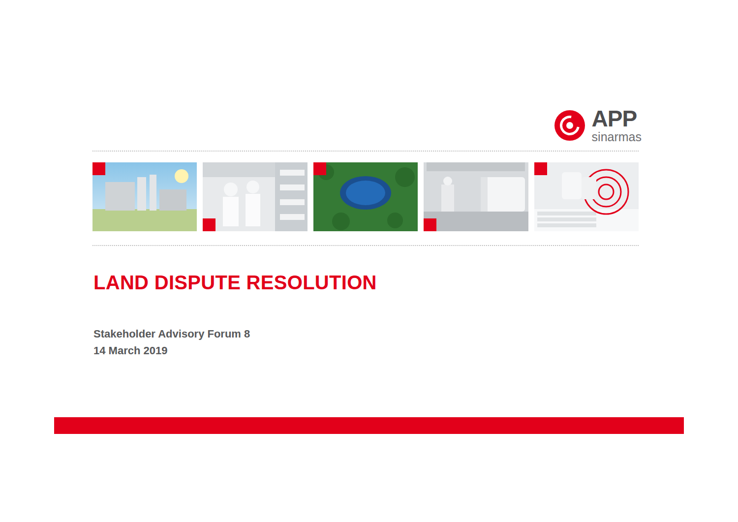APP sinarmas
LAND DISPUTE RESOLUTION
Stakeholder Advisory Forum 8
14 March 2019